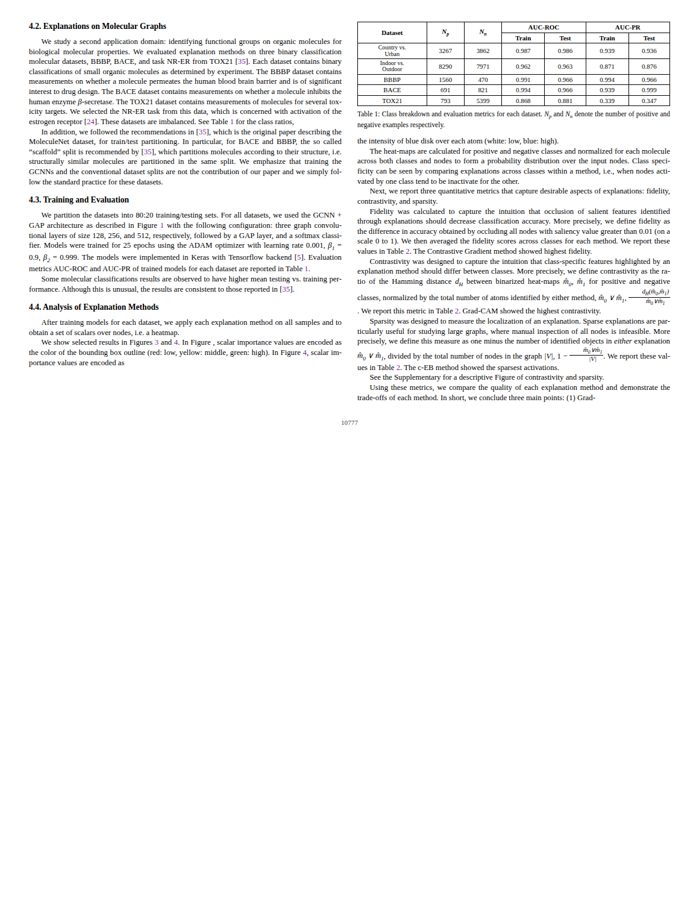4.2. Explanations on Molecular Graphs
We study a second application domain: identifying functional groups on organic molecules for biological molecular properties. We evaluated explanation methods on three binary classification molecular datasets, BBBP, BACE, and task NR-ER from TOX21 [35]. Each dataset contains binary classifications of small organic molecules as determined by experiment. The BBBP dataset contains measurements on whether a molecule permeates the human blood brain barrier and is of significant interest to drug design. The BACE dataset contains measurements on whether a molecule inhibits the human enzyme β-secretase. The TOX21 dataset contains measurements of molecules for several toxicity targets. We selected the NR-ER task from this data, which is concerned with activation of the estrogen receptor [24]. These datasets are imbalanced. See Table 1 for the class ratios,
In addition, we followed the recommendations in [35], which is the original paper describing the MoleculeNet dataset, for train/test partitioning. In particular, for BACE and BBBP, the so called “scaffold” split is recommended by [35], which partitions molecules according to their structure, i.e. structurally similar molecules are partitioned in the same split. We emphasize that training the GCNNs and the conventional dataset splits are not the contribution of our paper and we simply follow the standard practice for these datasets.
4.3. Training and Evaluation
We partition the datasets into 80:20 training/testing sets. For all datasets, we used the GCNN + GAP architecture as described in Figure 1 with the following configuration: three graph convolutional layers of size 128, 256, and 512, respectively, followed by a GAP layer, and a softmax classifier. Models were trained for 25 epochs using the ADAM optimizer with learning rate 0.001, β1 = 0.9, β2 = 0.999. The models were implemented in Keras with Tensorflow backend [5]. Evaluation metrics AUC-ROC and AUC-PR of trained models for each dataset are reported in Table 1.
Some molecular classifications results are observed to have higher mean testing vs. training performance. Although this is unusual, the results are consistent to those reported in [35].
4.4. Analysis of Explanation Methods
After training models for each dataset, we apply each explanation method on all samples and to obtain a set of scalars over nodes, i.e. a heatmap.
We show selected results in Figures 3 and 4. In Figure , scalar importance values are encoded as the color of the bounding box outline (red: low, yellow: middle, green: high). In Figure 4, scalar importance values are encoded as
| Dataset | N p | N n | AUC-ROC | AUC-PR |
| --- | --- | --- | --- | --- |
| Train | Test | Train | Test |
| Country vs. Urban | 3267 | 3862 | 0.987 | 0.986 | 0.939 | 0.936 |
| Indoor vs. Outdoor | 8290 | 7971 | 0.962 | 0.963 | 0.871 | 0.876 |
| BBBP | 1560 | 470 | 0.991 | 0.966 | 0.994 | 0.966 |
| BACE | 691 | 821 | 0.994 | 0.966 | 0.939 | 0.999 |
| TOX21 | 793 | 5399 | 0.868 | 0.881 | 0.339 | 0.347 |
Table 1: Class breakdown and evaluation metrics for each dataset. Np and Nn denote the number of positive and negative examples respectively.
the intensity of blue disk over each atom (white: low, blue: high).
The heat-maps are calculated for positive and negative classes and normalized for each molecule across both classes and nodes to form a probability distribution over the input nodes. Class specificity can be seen by comparing explanations across classes within a method, i.e., when nodes activated by one class tend to be inactivate for the other.
Next, we report three quantitative metrics that capture desirable aspects of explanations: fidelity, contrastivity, and sparsity.
Fidelity was calculated to capture the intuition that occlusion of salient features identified through explanations should decrease classification accuracy. More precisely, we define fidelity as the difference in accuracy obtained by occluding all nodes with saliency value greater than 0.01 (on a scale 0 to 1). We then averaged the fidelity scores across classes for each method. We report these values in Table 2. The Contrastive Gradient method showed highest fidelity.
Contrastivity was designed to capture the intuition that class-specific features highlighted by an explanation method should differ between classes. More precisely, we define contrastivity as the ratio of the Hamming distance dH between binarized heat-maps m̂0, m̂1 for positive and negative classes, normalized by the total number of atoms identified by either method, m̂0 ∨ m̂1, dH(m̂0,m̂1) m̂0∨m̂1. We report this metric in Table 2. Grad-CAM showed the highest contrastivity.
Sparsity was designed to measure the localization of an explanation. Sparse explanations are particularly useful for studying large graphs, where manual inspection of all nodes is infeasible. More precisely, we define this measure as one minus the number of identified objects in either explanation m̂0 ∨ m̂1, divided by the total number of nodes in the graph |V|, 1 − m̂0∨m̂1|V|. We report these values in Table 2. The c-EB method showed the sparsest activations.
See the Supplementary for a descriptive Figure of contrastivity and sparsity.
Using these metrics, we compare the quality of each explanation method and demonstrate the trade-offs of each method. In short, we conclude three main points: (1) Grad-
10777